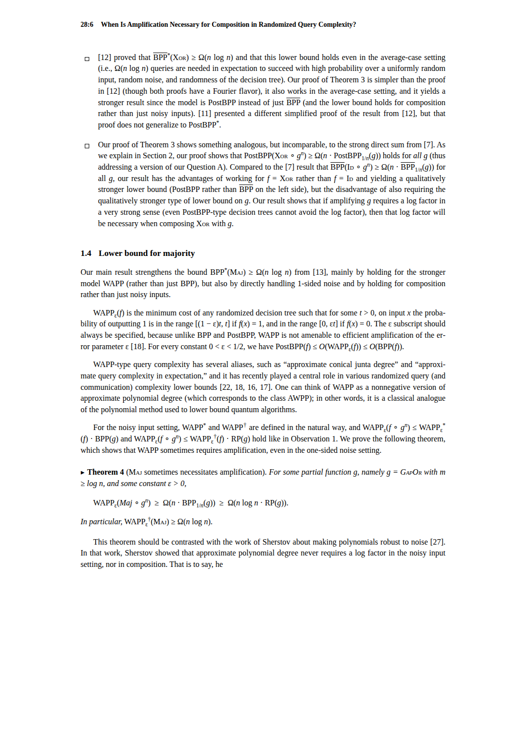28:6 When Is Amplification Necessary for Composition in Randomized Query Complexity?
[12] proved that BPP*(Xor) ≥ Ω(n log n) and that this lower bound holds even in the average-case setting (i.e., Ω(n log n) queries are needed in expectation to succeed with high probability over a uniformly random input, random noise, and randomness of the decision tree). Our proof of Theorem 3 is simpler than the proof in [12] (though both proofs have a Fourier flavor), it also works in the average-case setting, and it yields a stronger result since the model is PostBPP instead of just BPP (and the lower bound holds for composition rather than just noisy inputs). [11] presented a different simplified proof of the result from [12], but that proof does not generalize to PostBPP*.
Our proof of Theorem 3 shows something analogous, but incomparable, to the strong direct sum from [7]. As we explain in Section 2, our proof shows that PostBPP(Xor ∘ gn) ≥ Ω(n · PostBPP1/n(g)) holds for all g (thus addressing a version of our Question A). Compared to the [7] result that BPP(Id ∘ gn) ≥ Ω(n · BPP1/n(g)) for all g, our result has the advantages of working for f = Xor rather than f = Id and yielding a qualitatively stronger lower bound (PostBPP rather than BPP on the left side), but the disadvantage of also requiring the qualitatively stronger type of lower bound on g. Our result shows that if amplifying g requires a log factor in a very strong sense (even PostBPP-type decision trees cannot avoid the log factor), then that log factor will be necessary when composing Xor with g.
1.4 Lower bound for majority
Our main result strengthens the bound BPP*(Maj) ≥ Ω(n log n) from [13], mainly by holding for the stronger model WAPP (rather than just BPP), but also by directly handling 1-sided noise and by holding for composition rather than just noisy inputs.
WAPPε(f) is the minimum cost of any randomized decision tree such that for some t > 0, on input x the probability of outputting 1 is in the range [(1 − ε)t, t] if f(x) = 1, and in the range [0, εt] if f(x) = 0. The ε subscript should always be specified, because unlike BPP and PostBPP, WAPP is not amenable to efficient amplification of the error parameter ε [18]. For every constant 0 < ε < 1/2, we have PostBPP(f) ≤ O(WAPPε(f)) ≤ O(BPP(f)).
WAPP-type query complexity has several aliases, such as “approximate conical junta degree” and “approximate query complexity in expectation,” and it has recently played a central role in various randomized query (and communication) complexity lower bounds [22, 18, 16, 17]. One can think of WAPP as a nonnegative version of approximate polynomial degree (which corresponds to the class AWPP); in other words, it is a classical analogue of the polynomial method used to lower bound quantum algorithms.
For the noisy input setting, WAPP* and WAPP† are defined in the natural way, and WAPPε(f ∘ gn) ≤ WAPPε*(f) · BPP(g) and WAPPε(f ∘ gn) ≤ WAPPε†(f) · RP(g) hold like in Observation 1. We prove the following theorem, which shows that WAPP sometimes requires amplification, even in the one-sided noise setting.
▸Theorem 4 (Maj sometimes necessitates amplification). For some partial function g, namely g = Gap Or with m ≥ log n, and some constant ε > 0,
WAPPε(Maj ∘ gn) ≥ Ω(n · BPP1/n(g)) ≥ Ω(n log n · RP(g)).
In particular, WAPPε†(Maj) ≥ Ω(n log n).
This theorem should be contrasted with the work of Sherstov about making polynomials robust to noise [27]. In that work, Sherstov showed that approximate polynomial degree never requires a log factor in the noisy input setting, nor in composition. That is to say, he